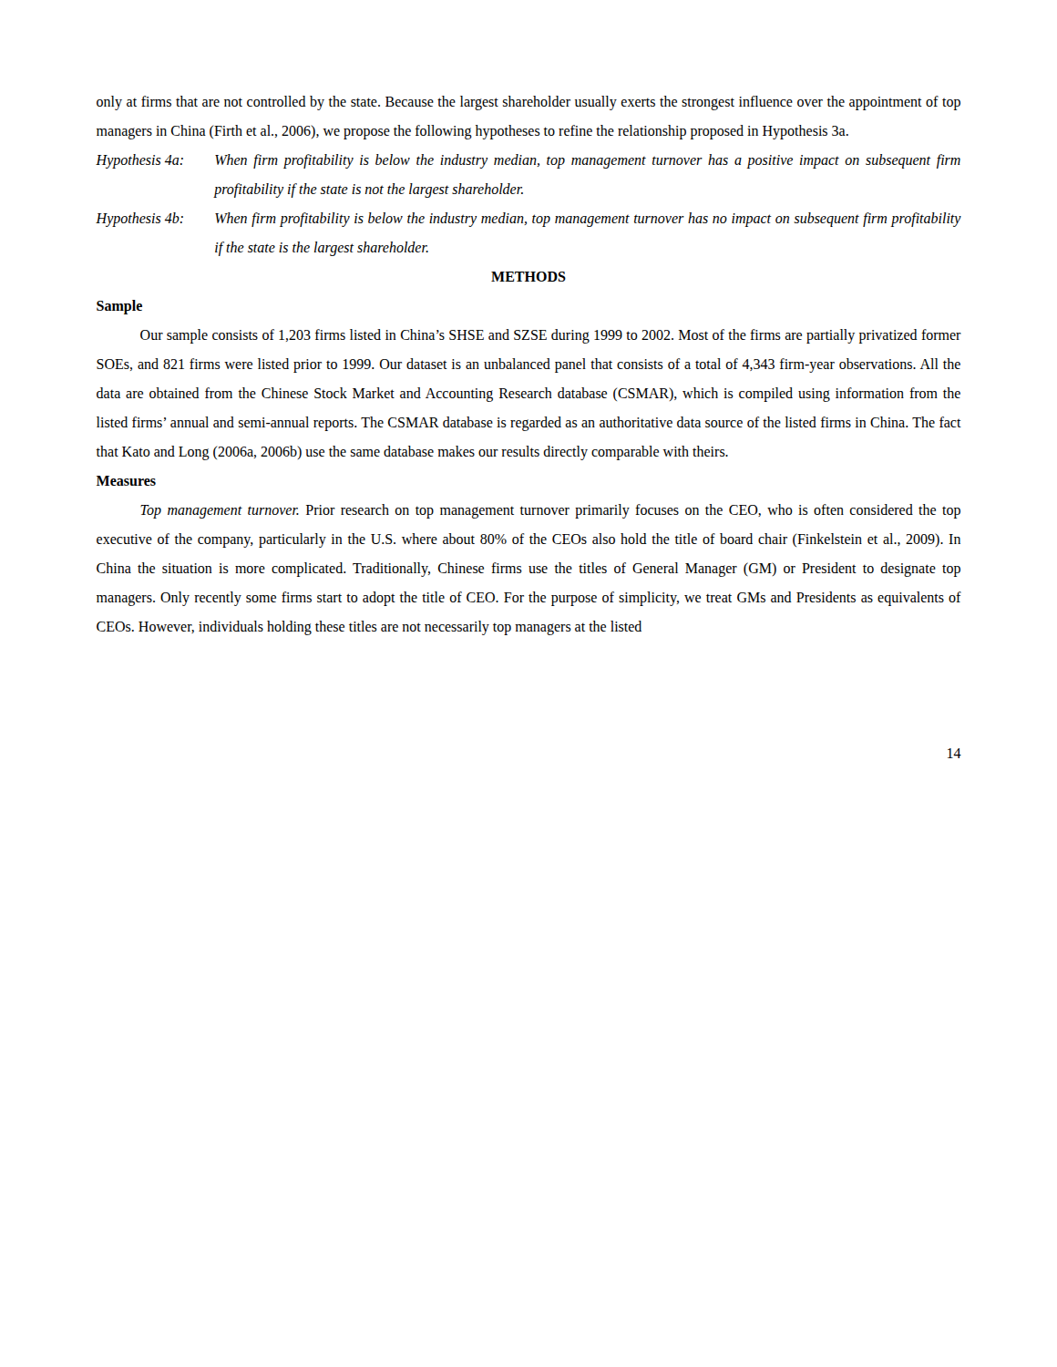only at firms that are not controlled by the state. Because the largest shareholder usually exerts the strongest influence over the appointment of top managers in China (Firth et al., 2006), we propose the following hypotheses to refine the relationship proposed in Hypothesis 3a.
Hypothesis 4a:
When firm profitability is below the industry median, top management turnover has a positive impact on subsequent firm profitability if the state is not the largest shareholder.
Hypothesis 4b:
When firm profitability is below the industry median, top management turnover has no impact on subsequent firm profitability if the state is the largest shareholder.
METHODS
Sample
Our sample consists of 1,203 firms listed in China’s SHSE and SZSE during 1999 to 2002. Most of the firms are partially privatized former SOEs, and 821 firms were listed prior to 1999. Our dataset is an unbalanced panel that consists of a total of 4,343 firm-year observations. All the data are obtained from the Chinese Stock Market and Accounting Research database (CSMAR), which is compiled using information from the listed firms’ annual and semi-annual reports. The CSMAR database is regarded as an authoritative data source of the listed firms in China. The fact that Kato and Long (2006a, 2006b) use the same database makes our results directly comparable with theirs.
Measures
Top management turnover. Prior research on top management turnover primarily focuses on the CEO, who is often considered the top executive of the company, particularly in the U.S. where about 80% of the CEOs also hold the title of board chair (Finkelstein et al., 2009). In China the situation is more complicated. Traditionally, Chinese firms use the titles of General Manager (GM) or President to designate top managers. Only recently some firms start to adopt the title of CEO. For the purpose of simplicity, we treat GMs and Presidents as equivalents of CEOs. However, individuals holding these titles are not necessarily top managers at the listed
14